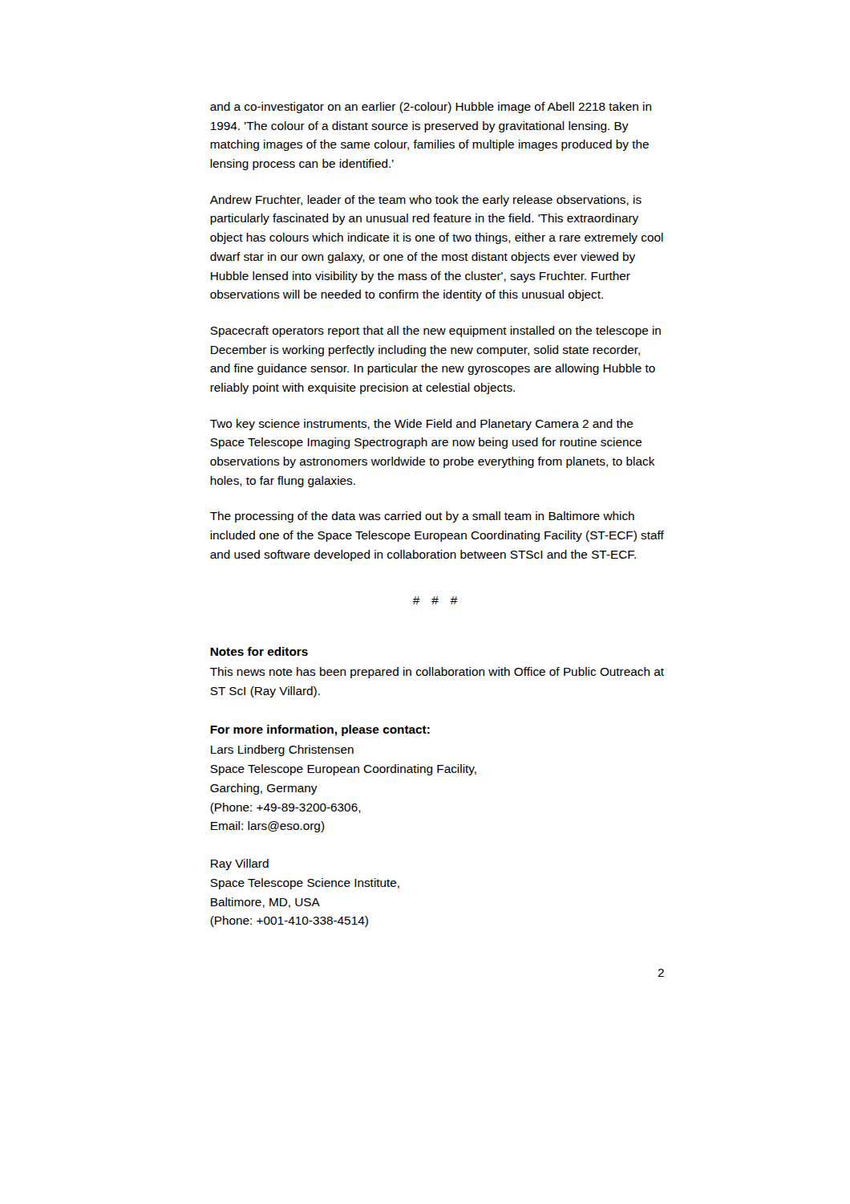and a co-investigator on an earlier (2-colour) Hubble image of Abell 2218 taken in 1994. 'The colour of a distant source is preserved by gravitational lensing. By matching images of the same colour, families of multiple images produced by the lensing process can be identified.'
Andrew Fruchter, leader of the team who took the early release observations, is particularly fascinated by an unusual red feature in the field. 'This extraordinary object has colours which indicate it is one of two things, either a rare extremely cool dwarf star in our own galaxy, or one of the most distant objects ever viewed by Hubble lensed into visibility by the mass of the cluster', says Fruchter. Further observations will be needed to confirm the identity of this unusual object.
Spacecraft operators report that all the new equipment installed on the telescope in December is working perfectly including the new computer, solid state recorder, and fine guidance sensor. In particular the new gyroscopes are allowing Hubble to reliably point with exquisite precision at celestial objects.
Two key science instruments, the Wide Field and Planetary Camera 2 and the Space Telescope Imaging Spectrograph are now being used for routine science observations by astronomers worldwide to probe everything from planets, to black holes, to far flung galaxies.
The processing of the data was carried out by a small team in Baltimore which included one of the Space Telescope European Coordinating Facility (ST-ECF) staff and used software developed in collaboration between STScI and the ST-ECF.
# # #
Notes for editors
This news note has been prepared in collaboration with Office of Public Outreach at ST ScI (Ray Villard).
For more information, please contact:
Lars Lindberg Christensen
Space Telescope European Coordinating Facility,
Garching, Germany
(Phone: +49-89-3200-6306,
Email: lars@eso.org)
Ray Villard
Space Telescope Science Institute,
Baltimore, MD, USA
(Phone: +001-410-338-4514)
2